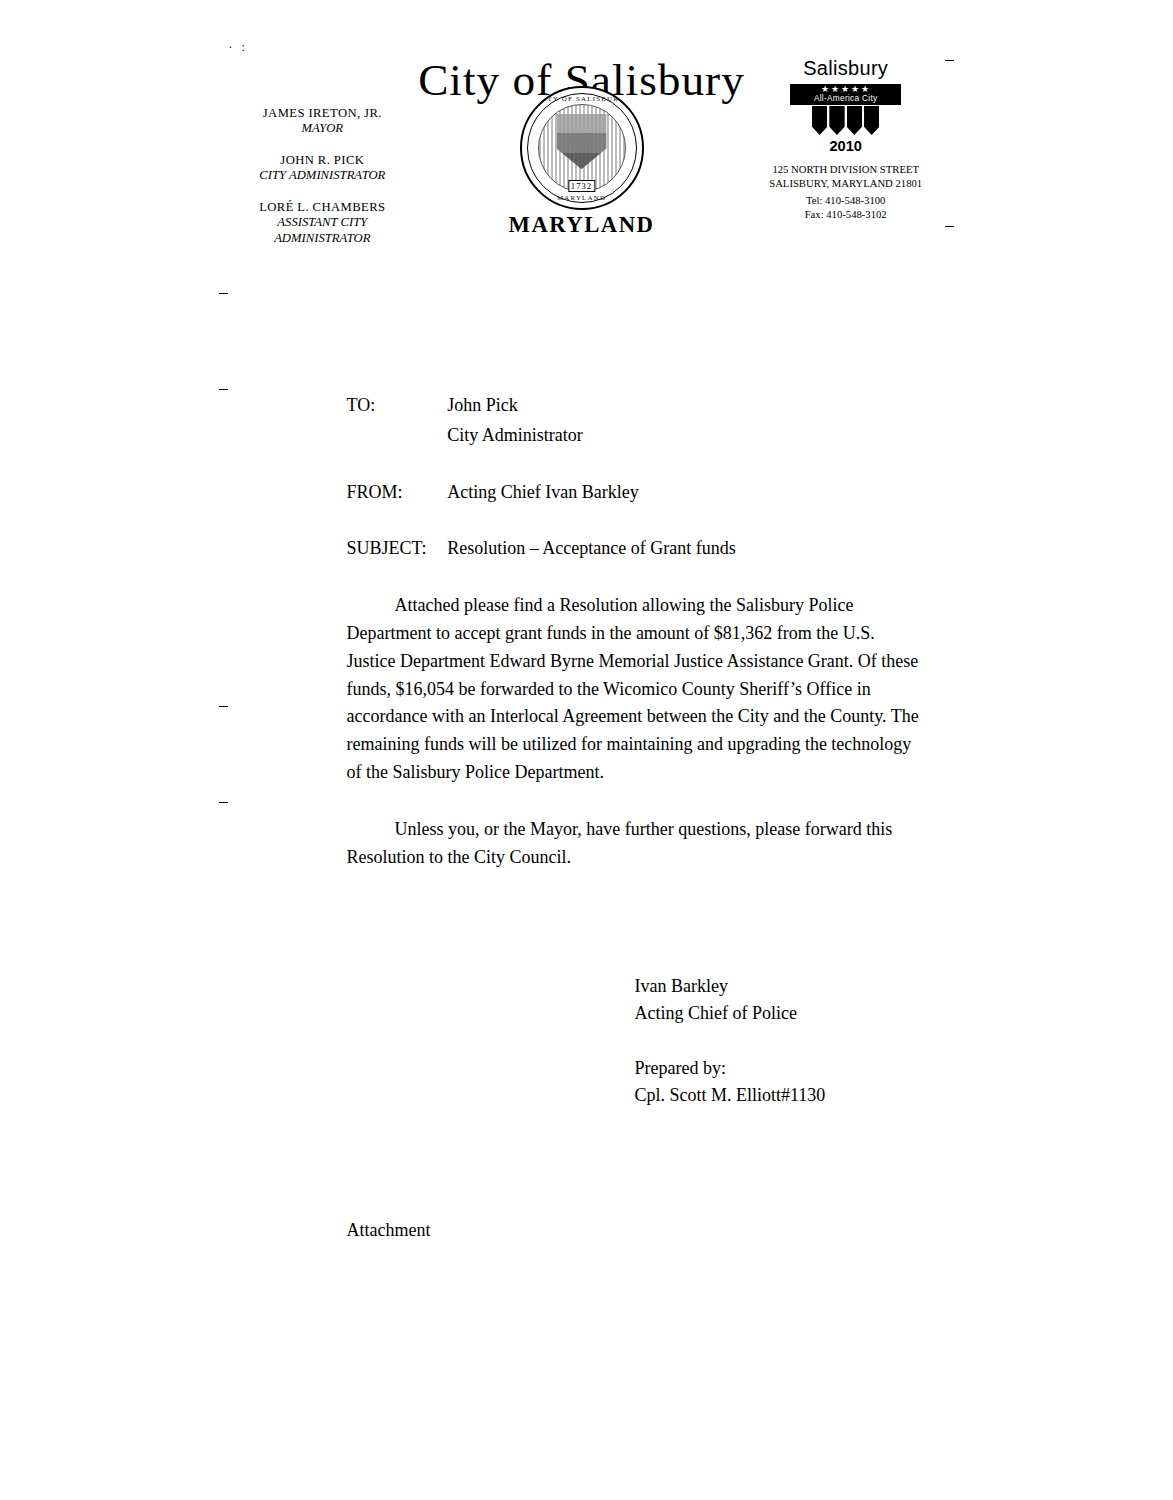·:
JAMES IRETON, JR.
MAYOR
JOHN R. PICK
CITY ADMINISTRATOR
LORÉ L. CHAMBERS
ASSISTANT CITY ADMINISTRATOR
City of Salisbury
CITY OF SALISBURY
MARYLAND
1732
MARYLAND
Salisbury
★★★★★ All-America City
2010
125 NORTH DIVISION STREET
SALISBURY, MARYLAND 21801
Tel: 410-548-3100
Fax: 410-548-3102
TO:
John Pick
City Administrator
FROM:
Acting Chief Ivan Barkley
SUBJECT:
Resolution – Acceptance of Grant funds
Attached please find a Resolution allowing the Salisbury Police Department to accept grant funds in the amount of $81,362 from the U.S. Justice Department Edward Byrne Memorial Justice Assistance Grant. Of these funds, $16,054 be forwarded to the Wicomico County Sheriff’s Office in accordance with an Interlocal Agreement between the City and the County. The remaining funds will be utilized for maintaining and upgrading the technology of the Salisbury Police Department.
Unless you, or the Mayor, have further questions, please forward this Resolution to the City Council.
Ivan Barkley
Acting Chief of Police
Prepared by:
Cpl. Scott M. Elliott#1130
Attachment